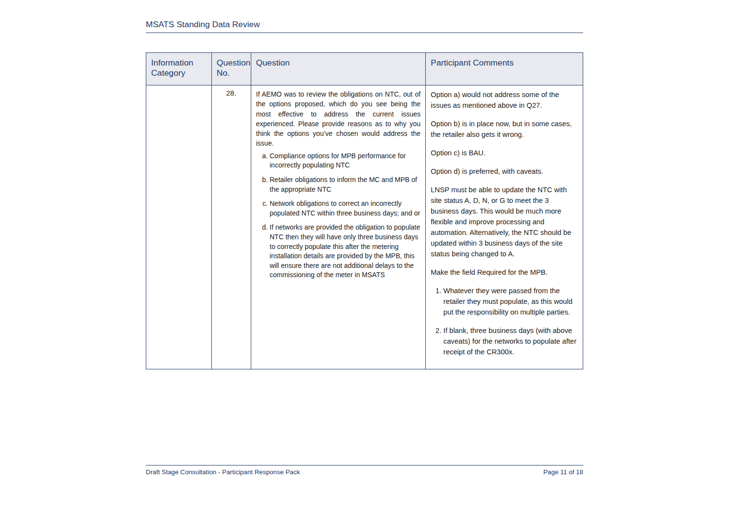MSATS Standing Data Review
| Information Category | Question No. | Question | Participant Comments |
| --- | --- | --- | --- |
| | 28. | If AEMO was to review the obligations on NTC, out of the options proposed, which do you see being the most effective to address the current issues experienced. Please provide reasons as to why you think the options you’ve chosen would address the issue. Compliance options for MPB performance for incorrectly populating NTC Retailer obligations to inform the MC and MPB of the appropriate NTC Network obligations to correct an incorrectly populated NTC within three business days; and or If networks are provided the obligation to populate NTC then they will have only three business days to correctly populate this after the metering installation details are provided by the MPB, this will ensure there are not additional delays to the commissioning of the meter in MSATS | Option a) would not address some of the issues as mentioned above in Q27. Option b) is in place now, but in some cases, the retailer also gets it wrong. Option c) is BAU. Option d) is preferred, with caveats. LNSP must be able to update the NTC with site status A, D, N, or G to meet the 3 business days. This would be much more flexible and improve processing and automation. Alternatively, the NTC should be updated within 3 business days of the site status being changed to A. Make the field Required for the MPB. Whatever they were passed from the retailer they must populate, as this would put the responsibility on multiple parties. If blank, three business days (with above caveats) for the networks to populate after receipt of the CR300x. |
Draft Stage Consultation - Participant Response Pack Page 11 of 18